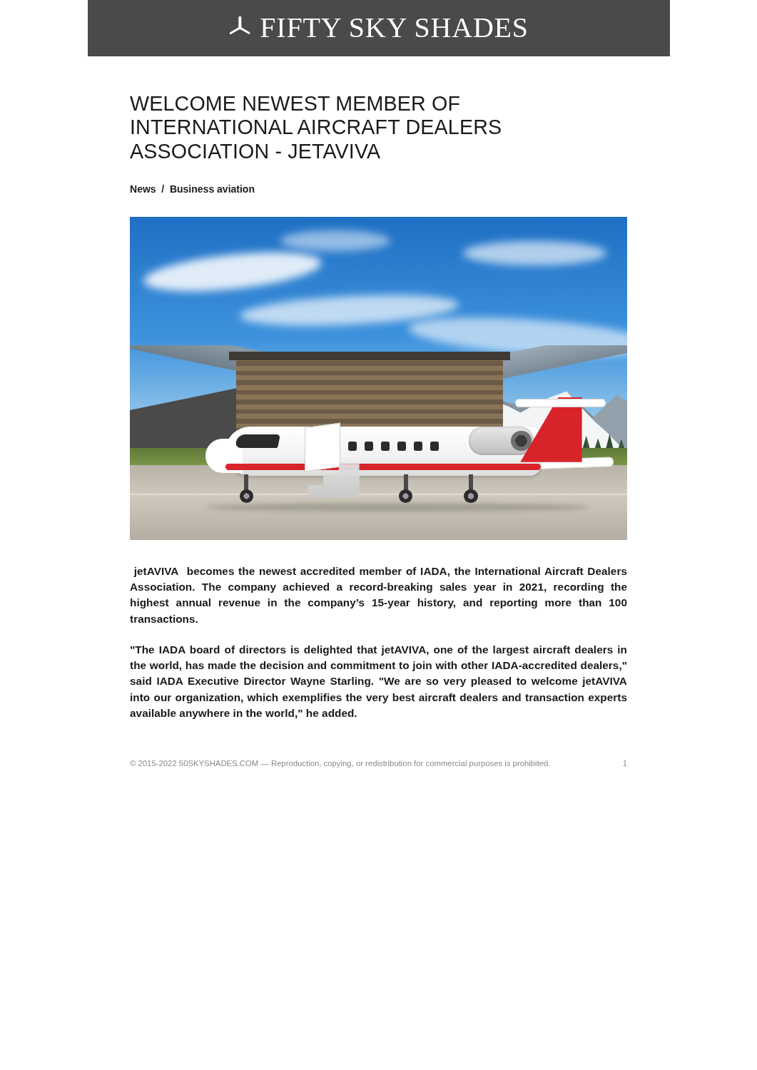FIFTY SKY SHADES
Welcome newest member of International Aircraft Dealers Association - jetAVIVA
News / Business aviation
jetAVIVA becomes the newest accredited member of IADA, the International Aircraft Dealers Association. The company achieved a record-breaking sales year in 2021, recording the highest annual revenue in the company’s 15-year history, and reporting more than 100 transactions.
"The IADA board of directors is delighted that jetAVIVA, one of the largest aircraft dealers in the world, has made the decision and commitment to join with other IADA-accredited dealers," said IADA Executive Director Wayne Starling. "We are so very pleased to welcome jetAVIVA into our organization, which exemplifies the very best aircraft dealers and transaction experts available anywhere in the world," he added.
© 2015-2022 50SKYSHADES.COM — Reproduction, copying, or redistribution for commercial purposes is prohibited.
1